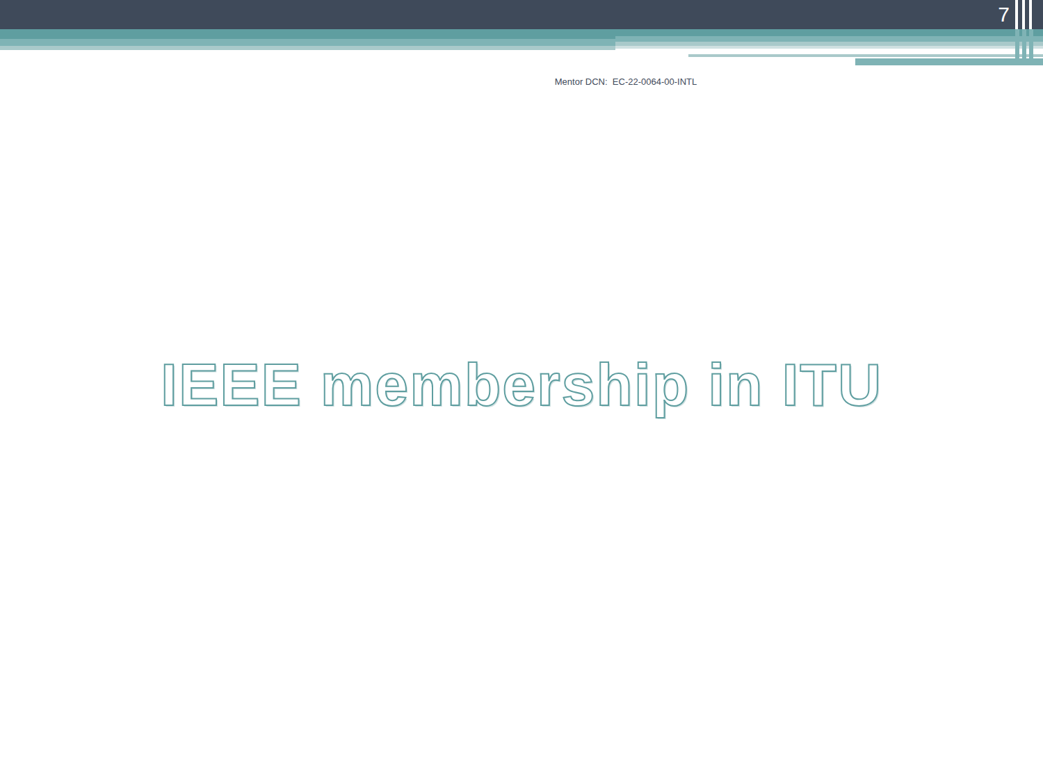7
Mentor DCN: EC-22-0064-00-INTL
IEEE membership in ITU